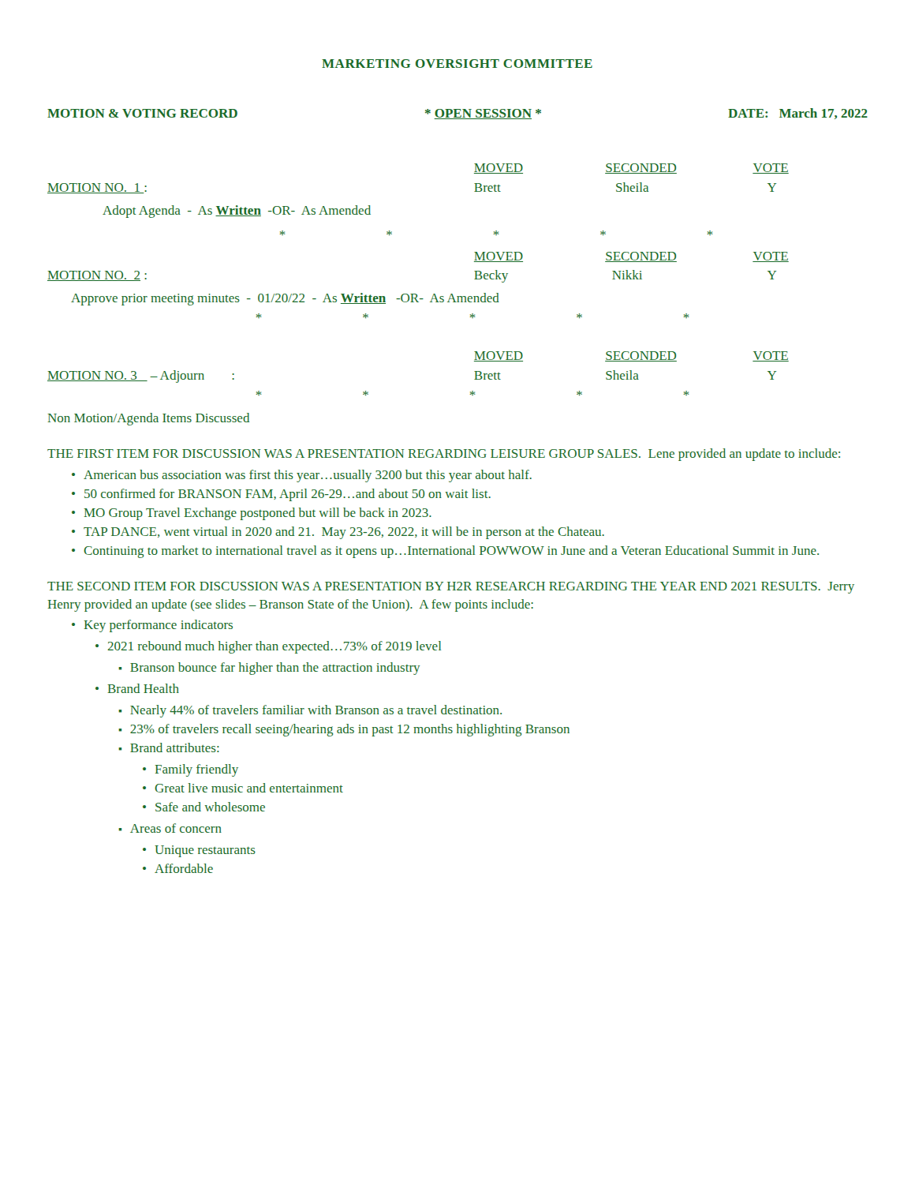MARKETING OVERSIGHT COMMITTEE
MOTION & VOTING RECORD * OPEN SESSION * DATE: March 17, 2022
MOVED SECONDED VOTE
MOTION NO. 1 : Brett Sheila Y
Adopt Agenda - As Written -OR- As Amended
* * * * *
MOVED SECONDED VOTE
MOTION NO. 2 : Becky Nikki Y
Approve prior meeting minutes - 01/20/22 - As Written -OR- As Amended
* * * * *
MOVED SECONDED VOTE
MOTION NO. 3 – Adjourn : Brett Sheila Y
* * * * *
Non Motion/Agenda Items Discussed
THE FIRST ITEM FOR DISCUSSION WAS A PRESENTATION REGARDING LEISURE GROUP SALES. Lene provided an update to include:
American bus association was first this year…usually 3200 but this year about half.
50 confirmed for BRANSON FAM, April 26-29…and about 50 on wait list.
MO Group Travel Exchange postponed but will be back in 2023.
TAP DANCE, went virtual in 2020 and 21. May 23-26, 2022, it will be in person at the Chateau.
Continuing to market to international travel as it opens up…International POWWOW in June and a Veteran Educational Summit in June.
THE SECOND ITEM FOR DISCUSSION WAS A PRESENTATION BY H2R RESEARCH REGARDING THE YEAR END 2021 RESULTS. Jerry Henry provided an update (see slides – Branson State of the Union). A few points include:
Key performance indicators
2021 rebound much higher than expected…73% of 2019 level
Branson bounce far higher than the attraction industry
Brand Health
Nearly 44% of travelers familiar with Branson as a travel destination.
23% of travelers recall seeing/hearing ads in past 12 months highlighting Branson
Brand attributes:
Family friendly
Great live music and entertainment
Safe and wholesome
Areas of concern
Unique restaurants
Affordable